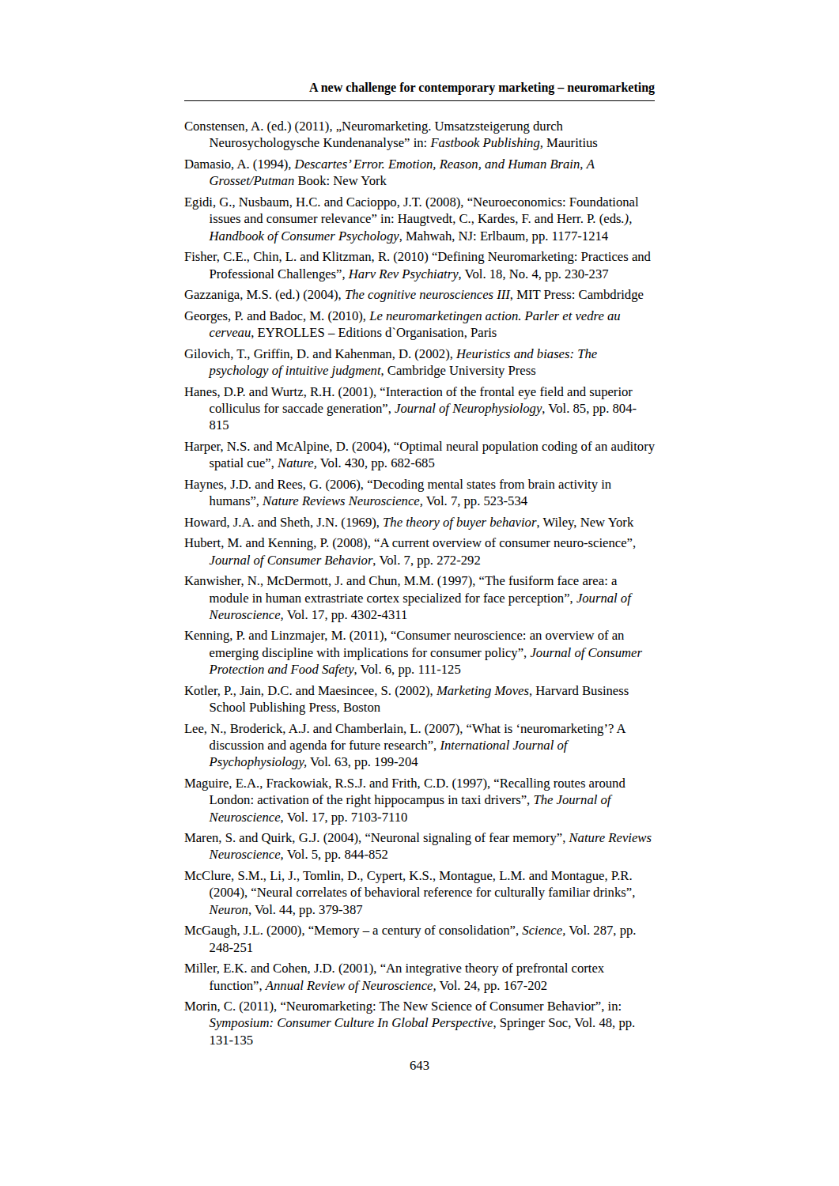A new challenge for contemporary marketing – neuromarketing
Constensen, A. (ed.) (2011), „Neuromarketing. Umsatzsteigerung durch Neurosychologysche Kundenanalyse” in: Fastbook Publishing, Mauritius
Damasio, A. (1994), Descartes’ Error. Emotion, Reason, and Human Brain, A Grosset/Putman Book: New York
Egidi, G., Nusbaum, H.C. and Cacioppo, J.T. (2008), “Neuroeconomics: Foundational issues and consumer relevance” in: Haugtvedt, C., Kardes, F. and Herr. P. (eds.), Handbook of Consumer Psychology, Mahwah, NJ: Erlbaum, pp. 1177-1214
Fisher, C.E., Chin, L. and Klitzman, R. (2010) “Defining Neuromarketing: Practices and Professional Challenges”, Harv Rev Psychiatry, Vol. 18, No. 4, pp. 230-237
Gazzaniga, M.S. (ed.) (2004), The cognitive neurosciences III, MIT Press: Cambdridge
Georges, P. and Badoc, M. (2010), Le neuromarketingen action. Parler et vedre au cerveau, EYROLLES – Editions d`Organisation, Paris
Gilovich, T., Griffin, D. and Kahenman, D. (2002), Heuristics and biases: The psychology of intuitive judgment, Cambridge University Press
Hanes, D.P. and Wurtz, R.H. (2001), “Interaction of the frontal eye field and superior colliculus for saccade generation”, Journal of Neurophysiology, Vol. 85, pp. 804-815
Harper, N.S. and McAlpine, D. (2004), “Optimal neural population coding of an auditory spatial cue”, Nature, Vol. 430, pp. 682-685
Haynes, J.D. and Rees, G. (2006), “Decoding mental states from brain activity in humans”, Nature Reviews Neuroscience, Vol. 7, pp. 523-534
Howard, J.A. and Sheth, J.N. (1969), The theory of buyer behavior, Wiley, New York
Hubert, M. and Kenning, P. (2008), “A current overview of consumer neuro-science”, Journal of Consumer Behavior, Vol. 7, pp. 272-292
Kanwisher, N., McDermott, J. and Chun, M.M. (1997), “The fusiform face area: a module in human extrastriate cortex specialized for face perception”, Journal of Neuroscience, Vol. 17, pp. 4302-4311
Kenning, P. and Linzmajer, M. (2011), “Consumer neuroscience: an overview of an emerging discipline with implications for consumer policy”, Journal of Consumer Protection and Food Safety, Vol. 6, pp. 111-125
Kotler, P., Jain, D.C. and Maesincee, S. (2002), Marketing Moves, Harvard Business School Publishing Press, Boston
Lee, N., Broderick, A.J. and Chamberlain, L. (2007), “What is ‘neuromarketing’? A discussion and agenda for future research”, International Journal of Psychophysiology, Vol. 63, pp. 199-204
Maguire, E.A., Frackowiak, R.S.J. and Frith, C.D. (1997), “Recalling routes around London: activation of the right hippocampus in taxi drivers”, The Journal of Neuroscience, Vol. 17, pp. 7103-7110
Maren, S. and Quirk, G.J. (2004), “Neuronal signaling of fear memory”, Nature Reviews Neuroscience, Vol. 5, pp. 844-852
McClure, S.M., Li, J., Tomlin, D., Cypert, K.S., Montague, L.M. and Montague, P.R. (2004), “Neural correlates of behavioral reference for culturally familiar drinks”, Neuron, Vol. 44, pp. 379-387
McGaugh, J.L. (2000), “Memory – a century of consolidation”, Science, Vol. 287, pp. 248-251
Miller, E.K. and Cohen, J.D. (2001), “An integrative theory of prefrontal cortex function”, Annual Review of Neuroscience, Vol. 24, pp. 167-202
Morin, C. (2011), “Neuromarketing: The New Science of Consumer Behavior”, in: Symposium: Consumer Culture In Global Perspective, Springer Soc, Vol. 48, pp. 131-135
643